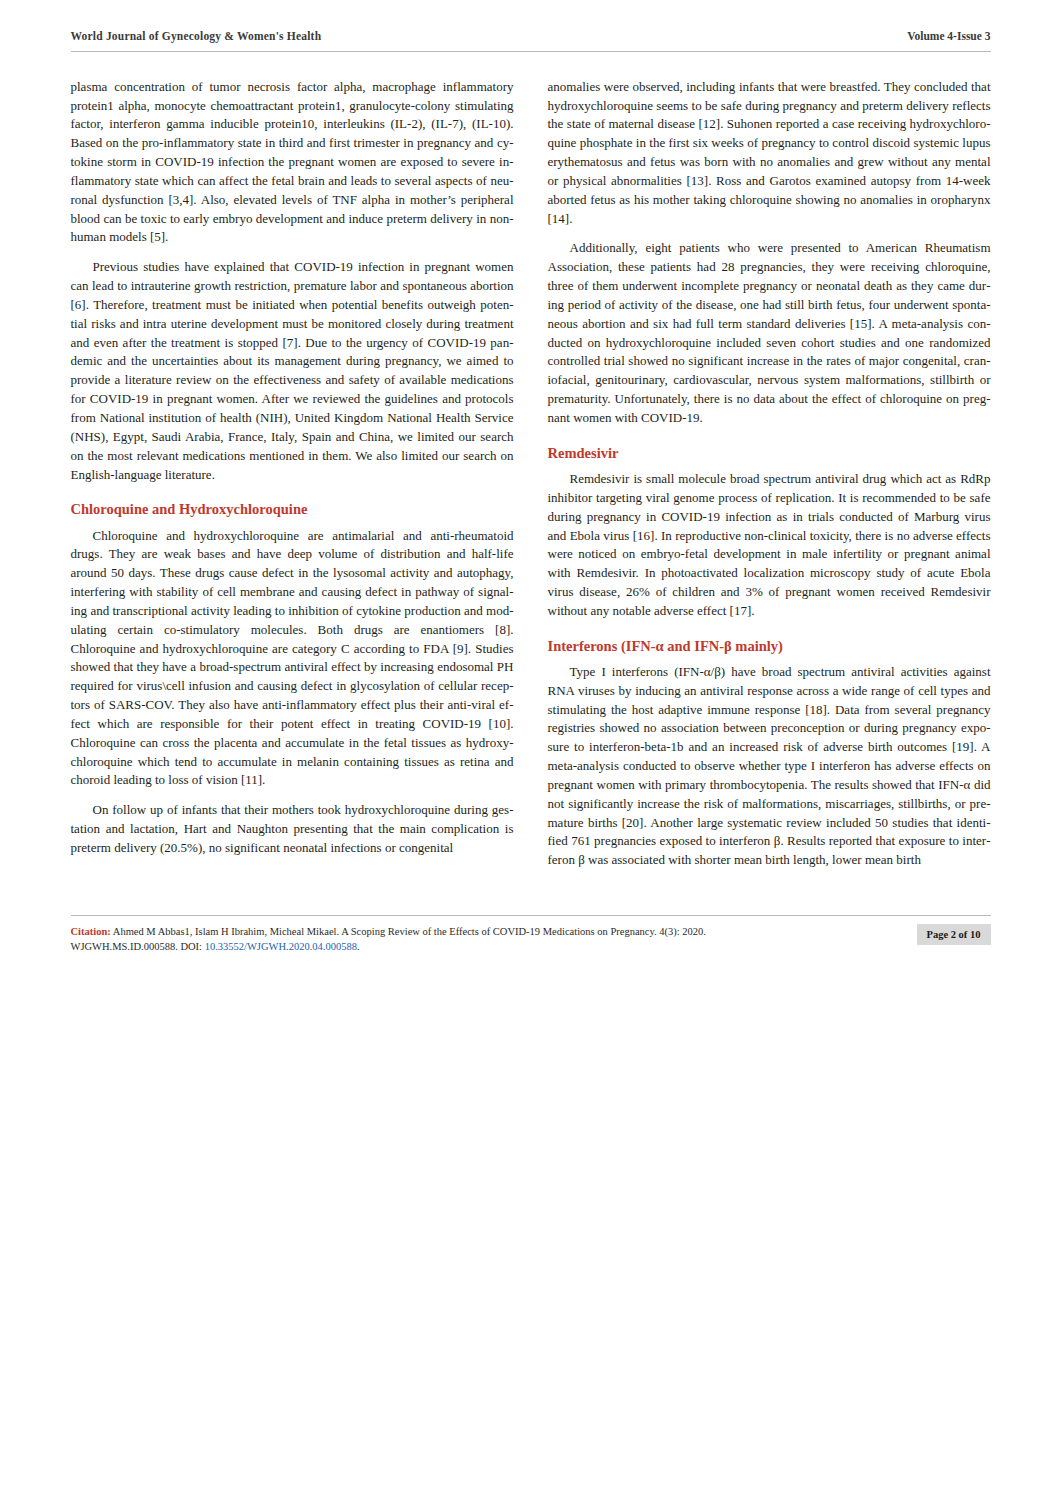World Journal of Gynecology & Women's Health
Volume 4-Issue 3
plasma concentration of tumor necrosis factor alpha, macrophage inflammatory protein1 alpha, monocyte chemoattractant protein1, granulocyte-colony stimulating factor, interferon gamma inducible protein10, interleukins (IL-2), (IL-7), (IL-10). Based on the pro-inflammatory state in third and first trimester in pregnancy and cytokine storm in COVID-19 infection the pregnant women are exposed to severe inflammatory state which can affect the fetal brain and leads to several aspects of neuronal dysfunction [3,4]. Also, elevated levels of TNF alpha in mother’s peripheral blood can be toxic to early embryo development and induce preterm delivery in non-human models [5].
Previous studies have explained that COVID-19 infection in pregnant women can lead to intrauterine growth restriction, premature labor and spontaneous abortion [6]. Therefore, treatment must be initiated when potential benefits outweigh potential risks and intra uterine development must be monitored closely during treatment and even after the treatment is stopped [7]. Due to the urgency of COVID-19 pandemic and the uncertainties about its management during pregnancy, we aimed to provide a literature review on the effectiveness and safety of available medications for COVID-19 in pregnant women. After we reviewed the guidelines and protocols from National institution of health (NIH), United Kingdom National Health Service (NHS), Egypt, Saudi Arabia, France, Italy, Spain and China, we limited our search on the most relevant medications mentioned in them. We also limited our search on English-language literature.
Chloroquine and Hydroxychloroquine
Chloroquine and hydroxychloroquine are antimalarial and anti-rheumatoid drugs. They are weak bases and have deep volume of distribution and half-life around 50 days. These drugs cause defect in the lysosomal activity and autophagy, interfering with stability of cell membrane and causing defect in pathway of signaling and transcriptional activity leading to inhibition of cytokine production and modulating certain co-stimulatory molecules. Both drugs are enantiomers [8]. Chloroquine and hydroxychloroquine are category C according to FDA [9]. Studies showed that they have a broad-spectrum antiviral effect by increasing endosomal PH required for virus\cell infusion and causing defect in glycosylation of cellular receptors of SARS-COV. They also have anti-inflammatory effect plus their anti-viral effect which are responsible for their potent effect in treating COVID-19 [10]. Chloroquine can cross the placenta and accumulate in the fetal tissues as hydroxychloroquine which tend to accumulate in melanin containing tissues as retina and choroid leading to loss of vision [11].
On follow up of infants that their mothers took hydroxychloroquine during gestation and lactation, Hart and Naughton presenting that the main complication is preterm delivery (20.5%), no significant neonatal infections or congenital
anomalies were observed, including infants that were breastfed. They concluded that hydroxychloroquine seems to be safe during pregnancy and preterm delivery reflects the state of maternal disease [12]. Suhonen reported a case receiving hydroxychloroquine phosphate in the first six weeks of pregnancy to control discoid systemic lupus erythematosus and fetus was born with no anomalies and grew without any mental or physical abnormalities [13]. Ross and Garotos examined autopsy from 14-week aborted fetus as his mother taking chloroquine showing no anomalies in oropharynx [14].
Additionally, eight patients who were presented to American Rheumatism Association, these patients had 28 pregnancies, they were receiving chloroquine, three of them underwent incomplete pregnancy or neonatal death as they came during period of activity of the disease, one had still birth fetus, four underwent spontaneous abortion and six had full term standard deliveries [15]. A meta-analysis conducted on hydroxychloroquine included seven cohort studies and one randomized controlled trial showed no significant increase in the rates of major congenital, craniofacial, genitourinary, cardiovascular, nervous system malformations, stillbirth or prematurity. Unfortunately, there is no data about the effect of chloroquine on pregnant women with COVID-19.
Remdesivir
Remdesivir is small molecule broad spectrum antiviral drug which act as RdRp inhibitor targeting viral genome process of replication. It is recommended to be safe during pregnancy in COVID-19 infection as in trials conducted of Marburg virus and Ebola virus [16]. In reproductive non-clinical toxicity, there is no adverse effects were noticed on embryo-fetal development in male infertility or pregnant animal with Remdesivir. In photoactivated localization microscopy study of acute Ebola virus disease, 26% of children and 3% of pregnant women received Remdesivir without any notable adverse effect [17].
Interferons (IFN-α and IFN-β mainly)
Type I interferons (IFN-α/β) have broad spectrum antiviral activities against RNA viruses by inducing an antiviral response across a wide range of cell types and stimulating the host adaptive immune response [18]. Data from several pregnancy registries showed no association between preconception or during pregnancy exposure to interferon-beta-1b and an increased risk of adverse birth outcomes [19]. A meta-analysis conducted to observe whether type I interferon has adverse effects on pregnant women with primary thrombocytopenia. The results showed that IFN-α did not significantly increase the risk of malformations, miscarriages, stillbirths, or premature births [20]. Another large systematic review included 50 studies that identified 761 pregnancies exposed to interferon β. Results reported that exposure to interferon β was associated with shorter mean birth length, lower mean birth
Citation: Ahmed M Abbas1, Islam H Ibrahim, Micheal Mikael. A Scoping Review of the Effects of COVID-19 Medications on Pregnancy. 4(3): 2020. WJGWH.MS.ID.000588. DOI: 10.33552/WJGWH.2020.04.000588.
Page 2 of 10